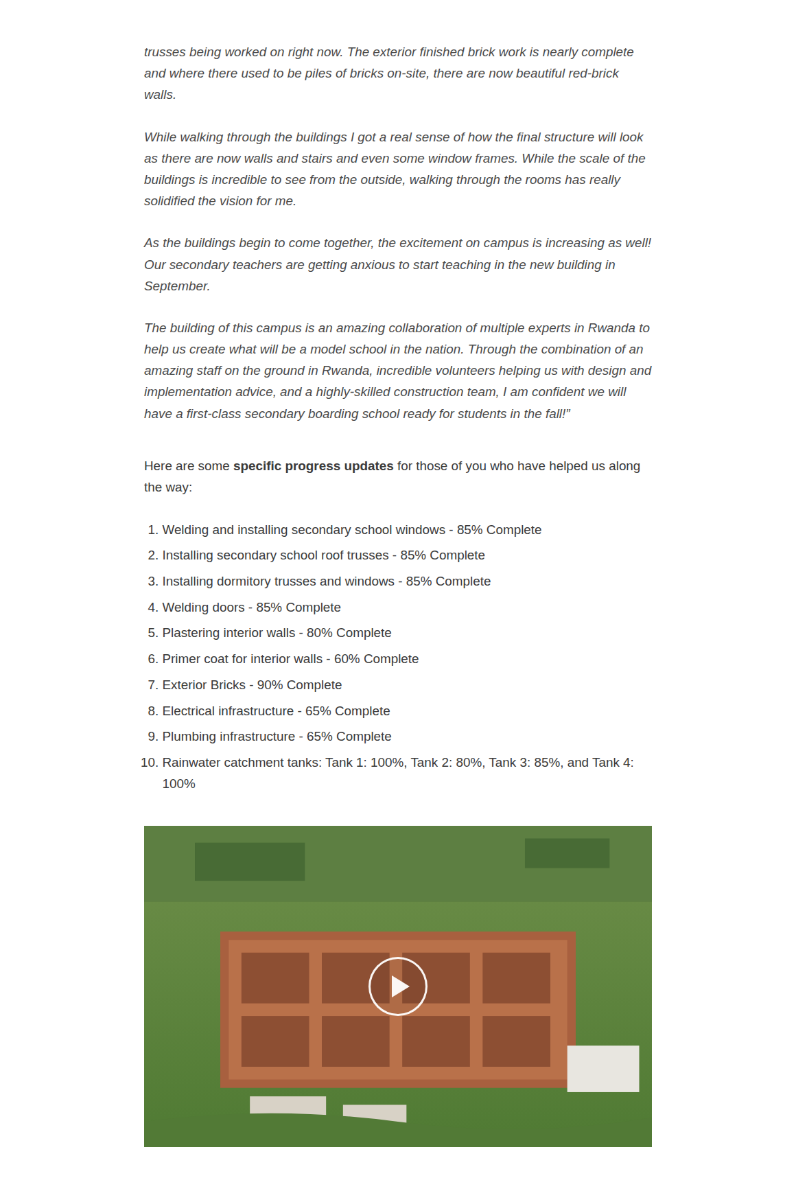trusses being worked on right now. The exterior finished brick work is nearly complete and where there used to be piles of bricks on-site, there are now beautiful red-brick walls.
While walking through the buildings I got a real sense of how the final structure will look as there are now walls and stairs and even some window frames. While the scale of the buildings is incredible to see from the outside, walking through the rooms has really solidified the vision for me.
As the buildings begin to come together, the excitement on campus is increasing as well! Our secondary teachers are getting anxious to start teaching in the new building in September.
The building of this campus is an amazing collaboration of multiple experts in Rwanda to help us create what will be a model school in the nation. Through the combination of an amazing staff on the ground in Rwanda, incredible volunteers helping us with design and implementation advice, and a highly-skilled construction team, I am confident we will have a first-class secondary boarding school ready for students in the fall!”
Here are some specific progress updates for those of you who have helped us along the way:
Welding and installing secondary school windows - 85% Complete
Installing secondary school roof trusses - 85% Complete
Installing dormitory trusses and windows - 85% Complete
Welding doors - 85% Complete
Plastering interior walls - 80% Complete
Primer coat for interior walls - 60% Complete
Exterior Bricks - 90% Complete
Electrical infrastructure - 65% Complete
Plumbing infrastructure - 65% Complete
Rainwater catchment tanks: Tank 1: 100%, Tank 2: 80%, Tank 3: 85%, and Tank 4: 100%